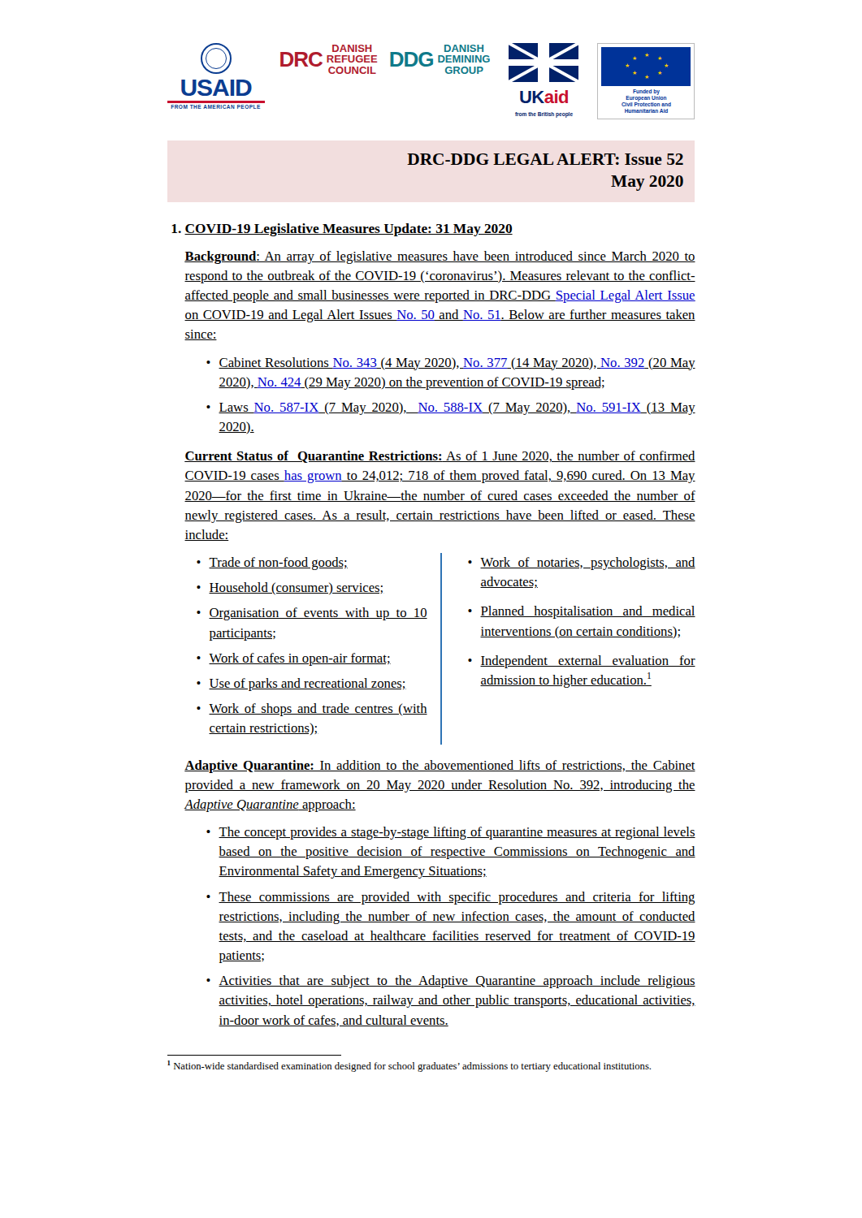USAID
FROM THE AMERICAN PEOPLE
DRC
DANISH
REFUGEE
COUNCIL
DDG
DANISH
DEMINING
GROUP
UKaid
from the British people
★ ★ ★ ★ ★ ★ ★ ★
Funded by
European Union
Civil Protection and
Humanitarian Aid
DRC-DDG LEGAL ALERT: Issue 52
May 2020
COVID-19 Legislative Measures Update: 31 May 2020
Background: An array of legislative measures have been introduced since March 2020 to respond to the outbreak of the COVID-19 (‘coronavirus’). Measures relevant to the conflict-affected people and small businesses were reported in DRC-DDG Special Legal Alert Issue on COVID-19 and Legal Alert Issues No. 50 and No. 51. Below are further measures taken since:
Cabinet Resolutions No. 343 (4 May 2020), No. 377 (14 May 2020), No. 392 (20 May 2020), No. 424 (29 May 2020) on the prevention of COVID-19 spread;
Laws No. 587-IX (7 May 2020), No. 588-IX (7 May 2020), No. 591-IX (13 May 2020).
Current Status of Quarantine Restrictions: As of 1 June 2020, the number of confirmed COVID-19 cases has grown to 24,012; 718 of them proved fatal, 9,690 cured. On 13 May 2020—for the first time in Ukraine—the number of cured cases exceeded the number of newly registered cases. As a result, certain restrictions have been lifted or eased. These include:
Trade of non-food goods;
Household (consumer) services;
Organisation of events with up to 10 participants;
Work of cafes in open-air format;
Use of parks and recreational zones;
Work of shops and trade centres (with certain restrictions);
Work of notaries, psychologists, and advocates;
Planned hospitalisation and medical interventions (on certain conditions);
Independent external evaluation for admission to higher education.1
Adaptive Quarantine: In addition to the abovementioned lifts of restrictions, the Cabinet provided a new framework on 20 May 2020 under Resolution No. 392, introducing the Adaptive Quarantine approach:
The concept provides a stage-by-stage lifting of quarantine measures at regional levels based on the positive decision of respective Commissions on Technogenic and Environmental Safety and Emergency Situations;
These commissions are provided with specific procedures and criteria for lifting restrictions, including the number of new infection cases, the amount of conducted tests, and the caseload at healthcare facilities reserved for treatment of COVID-19 patients;
Activities that are subject to the Adaptive Quarantine approach include religious activities, hotel operations, railway and other public transports, educational activities, in-door work of cafes, and cultural events.
1 Nation-wide standardised examination designed for school graduates’ admissions to tertiary educational institutions.